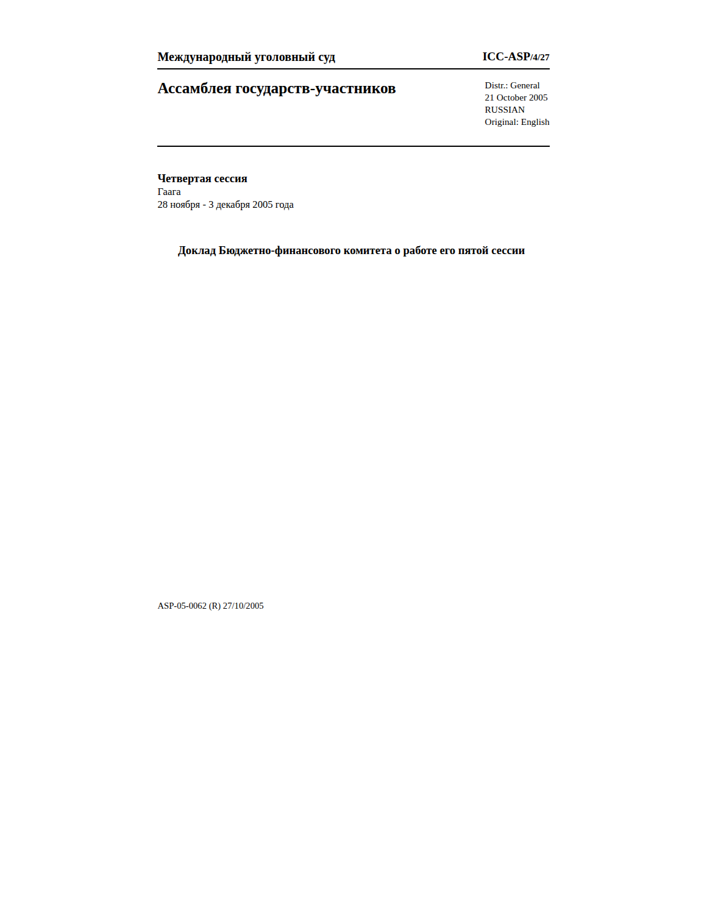Международный уголовный суд
ICC-ASP/4/27
Ассамблея государств-участников
Distr.: General
21 October 2005
RUSSIAN
Original: English
Четвертая сессия
Гаага
28 ноября - 3 декабря 2005 года
Доклад Бюджетно-финансового комитета о работе его пятой сессии
ASP-05-0062 (R) 27/10/2005